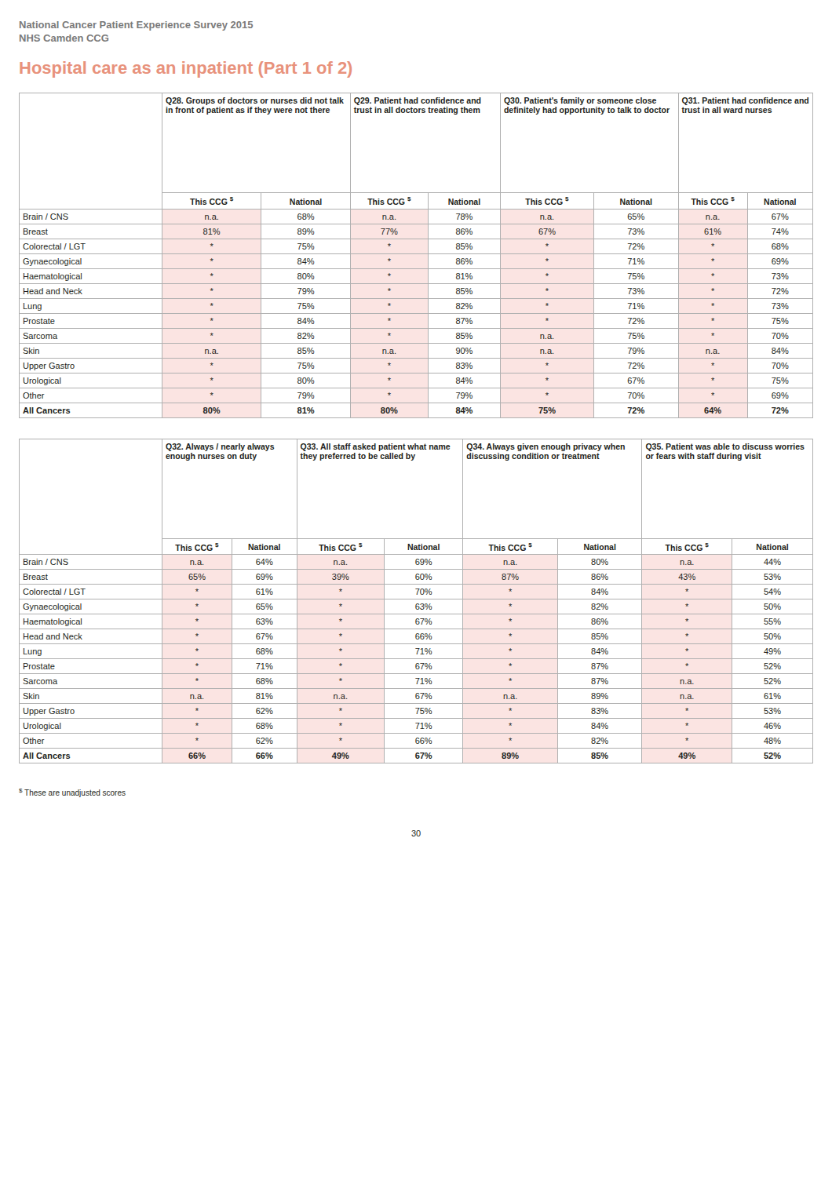National Cancer Patient Experience Survey 2015
NHS Camden CCG
Hospital care as an inpatient (Part 1 of 2)
| | Q28. Groups of doctors or nurses did not talk in front of patient as if they were not there | Q29. Patient had confidence and trust in all doctors treating them | Q30. Patient's family or someone close definitely had opportunity to talk to doctor | Q31. Patient had confidence and trust in all ward nurses |
| --- | --- | --- | --- | --- |
| This CCG $ | National | This CCG $ | National | This CCG $ | National | This CCG $ | National |
| Brain / CNS | n.a. | 68% | n.a. | 78% | n.a. | 65% | n.a. | 67% |
| Breast | 81% | 89% | 77% | 86% | 67% | 73% | 61% | 74% |
| Colorectal / LGT | * | 75% | * | 85% | * | 72% | * | 68% |
| Gynaecological | * | 84% | * | 86% | * | 71% | * | 69% |
| Haematological | * | 80% | * | 81% | * | 75% | * | 73% |
| Head and Neck | * | 79% | * | 85% | * | 73% | * | 72% |
| Lung | * | 75% | * | 82% | * | 71% | * | 73% |
| Prostate | * | 84% | * | 87% | * | 72% | * | 75% |
| Sarcoma | * | 82% | * | 85% | n.a. | 75% | * | 70% |
| Skin | n.a. | 85% | n.a. | 90% | n.a. | 79% | n.a. | 84% |
| Upper Gastro | * | 75% | * | 83% | * | 72% | * | 70% |
| Urological | * | 80% | * | 84% | * | 67% | * | 75% |
| Other | * | 79% | * | 79% | * | 70% | * | 69% |
| All Cancers | 80% | 81% | 80% | 84% | 75% | 72% | 64% | 72% |
| | Q32. Always / nearly always enough nurses on duty | Q33. All staff asked patient what name they preferred to be called by | Q34. Always given enough privacy when discussing condition or treatment | Q35. Patient was able to discuss worries or fears with staff during visit |
| --- | --- | --- | --- | --- |
| This CCG $ | National | This CCG $ | National | This CCG $ | National | This CCG $ | National |
| Brain / CNS | n.a. | 64% | n.a. | 69% | n.a. | 80% | n.a. | 44% |
| Breast | 65% | 69% | 39% | 60% | 87% | 86% | 43% | 53% |
| Colorectal / LGT | * | 61% | * | 70% | * | 84% | * | 54% |
| Gynaecological | * | 65% | * | 63% | * | 82% | * | 50% |
| Haematological | * | 63% | * | 67% | * | 86% | * | 55% |
| Head and Neck | * | 67% | * | 66% | * | 85% | * | 50% |
| Lung | * | 68% | * | 71% | * | 84% | * | 49% |
| Prostate | * | 71% | * | 67% | * | 87% | * | 52% |
| Sarcoma | * | 68% | * | 71% | * | 87% | n.a. | 52% |
| Skin | n.a. | 81% | n.a. | 67% | n.a. | 89% | n.a. | 61% |
| Upper Gastro | * | 62% | * | 75% | * | 83% | * | 53% |
| Urological | * | 68% | * | 71% | * | 84% | * | 46% |
| Other | * | 62% | * | 66% | * | 82% | * | 48% |
| All Cancers | 66% | 66% | 49% | 67% | 89% | 85% | 49% | 52% |
$ These are unadjusted scores
30